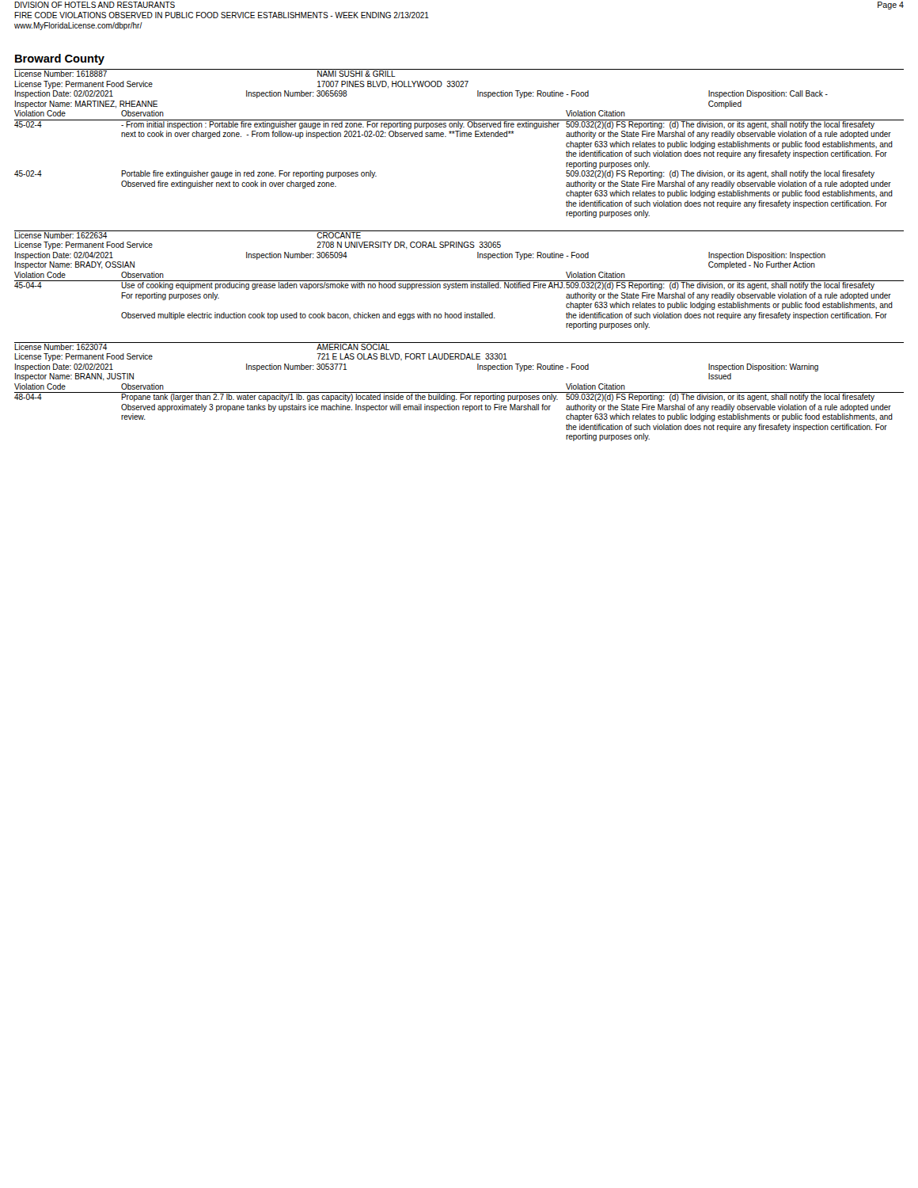Page 4
DIVISION OF HOTELS AND RESTAURANTS
FIRE CODE VIOLATIONS OBSERVED IN PUBLIC FOOD SERVICE ESTABLISHMENTS - WEEK ENDING 2/13/2021
www.MyFloridaLicense.com/dbpr/hr/
Broward County
| License Number: 1618887 | NAMI SUSHI & GRILL |
| License Type: Permanent Food Service | 17007 PINES BLVD, HOLLYWOOD 33027 |
| Inspection Date: 02/02/2021 | Inspection Number: 3065698 | Inspection Type: Routine - Food | Inspection Disposition: Call Back - |
| Inspector Name: MARTINEZ, RHEANNE | | | Complied |
| Violation Code | Observation | Violation Citation |
| 45-02-4 | - From initial inspection : Portable fire extinguisher gauge in red zone. For reporting purposes only. Observed fire extinguisher next to cook in over charged zone. - From follow-up inspection 2021-02-02: Observed same. **Time Extended** | 509.032(2)(d) FS Reporting: (d) The division, or its agent, shall notify the local firesafety authority or the State Fire Marshal of any readily observable violation of a rule adopted under chapter 633 which relates to public lodging establishments or public food establishments, and the identification of such violation does not require any firesafety inspection certification. For reporting purposes only. |
| 45-02-4 | Portable fire extinguisher gauge in red zone. For reporting purposes only. Observed fire extinguisher next to cook in over charged zone. | 509.032(2)(d) FS Reporting: (d) The division, or its agent, shall notify the local firesafety authority or the State Fire Marshal of any readily observable violation of a rule adopted under chapter 633 which relates to public lodging establishments or public food establishments, and the identification of such violation does not require any firesafety inspection certification. For reporting purposes only. |
| License Number: 1622634 | CROCANTE |
| License Type: Permanent Food Service | 2708 N UNIVERSITY DR, CORAL SPRINGS 33065 |
| Inspection Date: 02/04/2021 | Inspection Number: 3065094 | Inspection Type: Routine - Food | Inspection Disposition: Inspection |
| Inspector Name: BRADY, OSSIAN | | | Completed - No Further Action |
| Violation Code | Observation | Violation Citation |
| 45-04-4 | Use of cooking equipment producing grease laden vapors/smoke with no hood suppression system installed. Notified Fire AHJ. For reporting purposes only. Observed multiple electric induction cook top used to cook bacon, chicken and eggs with no hood installed. | 509.032(2)(d) FS Reporting: (d) The division, or its agent, shall notify the local firesafety authority or the State Fire Marshal of any readily observable violation of a rule adopted under chapter 633 which relates to public lodging establishments or public food establishments, and the identification of such violation does not require any firesafety inspection certification. For reporting purposes only. |
| License Number: 1623074 | AMERICAN SOCIAL |
| License Type: Permanent Food Service | 721 E LAS OLAS BLVD, FORT LAUDERDALE 33301 |
| Inspection Date: 02/02/2021 | Inspection Number: 3053771 | Inspection Type: Routine - Food | Inspection Disposition: Warning |
| Inspector Name: BRANN, JUSTIN | | | Issued |
| Violation Code | Observation | Violation Citation |
| 48-04-4 | Propane tank (larger than 2.7 lb. water capacity/1 lb. gas capacity) located inside of the building. For reporting purposes only. Observed approximately 3 propane tanks by upstairs ice machine. Inspector will email inspection report to Fire Marshall for review. | 509.032(2)(d) FS Reporting: (d) The division, or its agent, shall notify the local firesafety authority or the State Fire Marshal of any readily observable violation of a rule adopted under chapter 633 which relates to public lodging establishments or public food establishments, and the identification of such violation does not require any firesafety inspection certification. For reporting purposes only. |